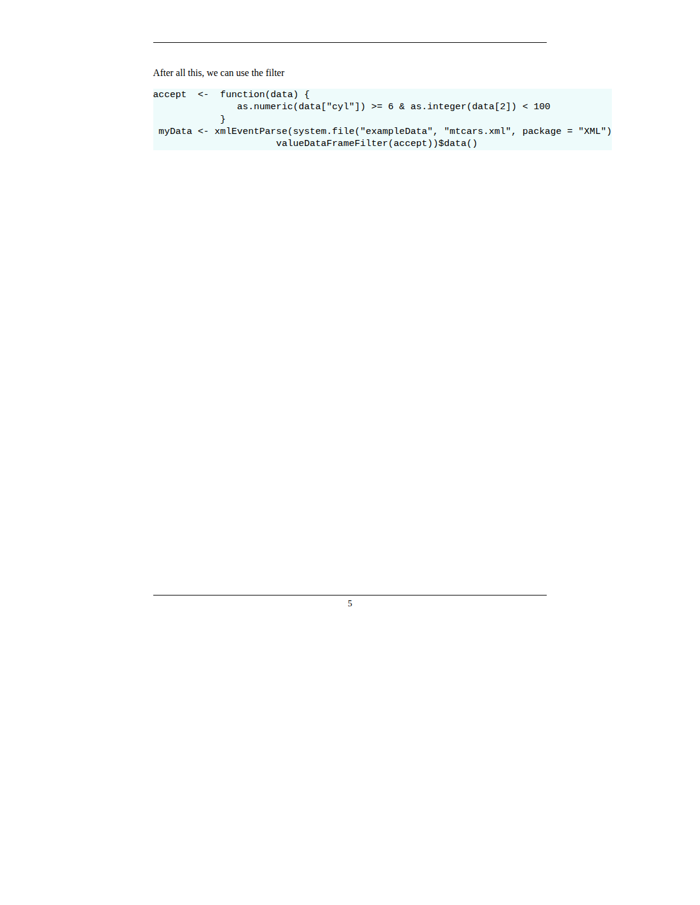After all this, we can use the filter
accept  <-  function(data) {
               as.numeric(data["cyl"]) >= 6 & as.integer(data[2]) < 100
            }
 myData <- xmlEventParse(system.file("exampleData", "mtcars.xml", package = "XML")
                      valueDataFrameFilter(accept))$data()
5